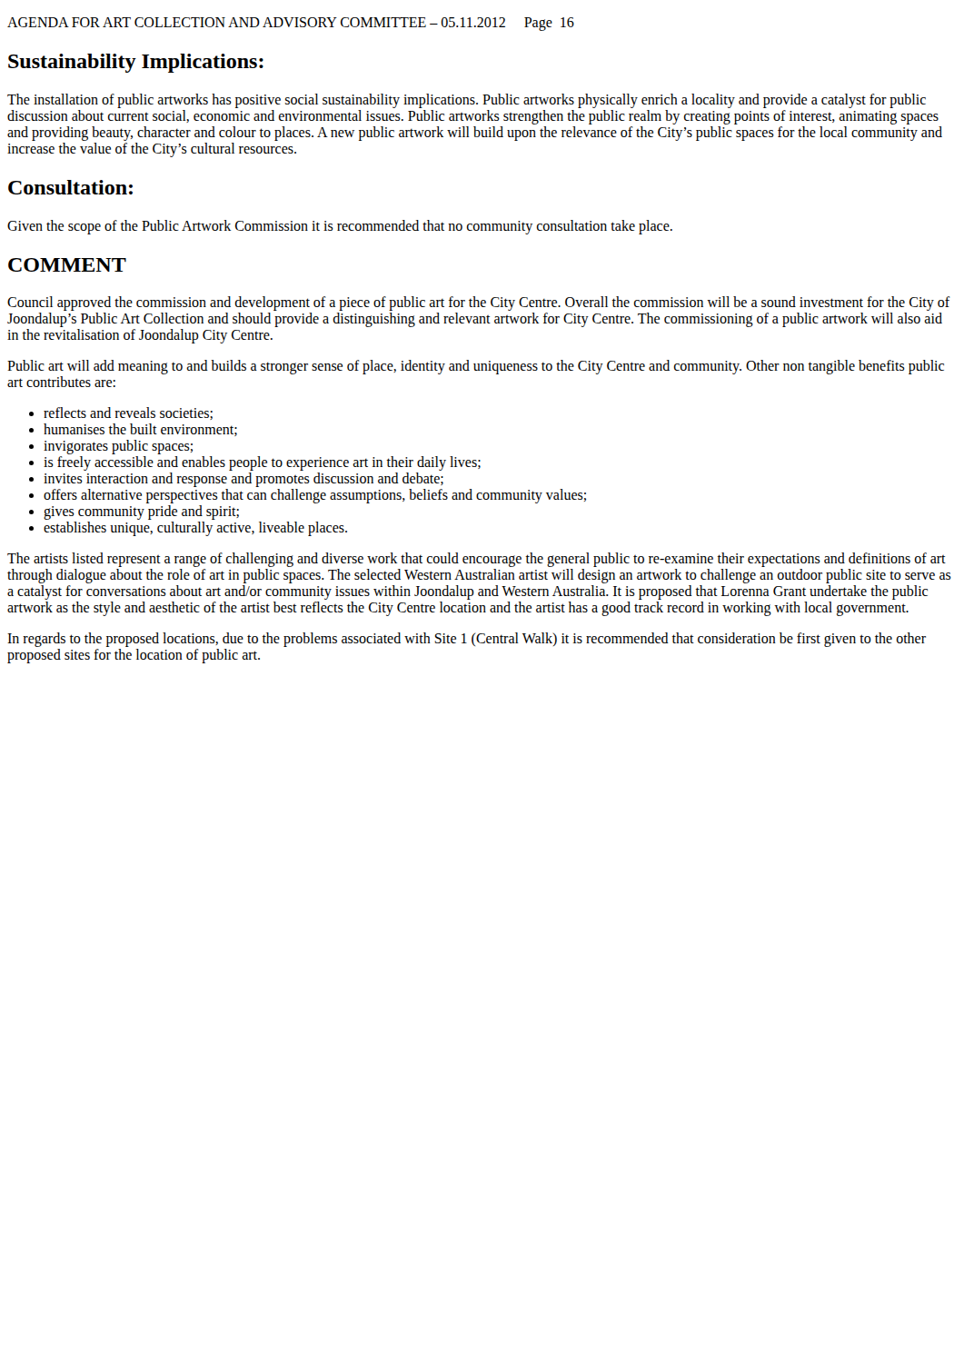AGENDA FOR ART COLLECTION AND ADVISORY COMMITTEE – 05.11.2012 Page 16
Sustainability Implications:
The installation of public artworks has positive social sustainability implications. Public artworks physically enrich a locality and provide a catalyst for public discussion about current social, economic and environmental issues. Public artworks strengthen the public realm by creating points of interest, animating spaces and providing beauty, character and colour to places. A new public artwork will build upon the relevance of the City’s public spaces for the local community and increase the value of the City’s cultural resources.
Consultation:
Given the scope of the Public Artwork Commission it is recommended that no community consultation take place.
COMMENT
Council approved the commission and development of a piece of public art for the City Centre. Overall the commission will be a sound investment for the City of Joondalup’s Public Art Collection and should provide a distinguishing and relevant artwork for City Centre. The commissioning of a public artwork will also aid in the revitalisation of Joondalup City Centre.
Public art will add meaning to and builds a stronger sense of place, identity and uniqueness to the City Centre and community. Other non tangible benefits public art contributes are:
reflects and reveals societies;
humanises the built environment;
invigorates public spaces;
is freely accessible and enables people to experience art in their daily lives;
invites interaction and response and promotes discussion and debate;
offers alternative perspectives that can challenge assumptions, beliefs and community values;
gives community pride and spirit;
establishes unique, culturally active, liveable places.
The artists listed represent a range of challenging and diverse work that could encourage the general public to re-examine their expectations and definitions of art through dialogue about the role of art in public spaces. The selected Western Australian artist will design an artwork to challenge an outdoor public site to serve as a catalyst for conversations about art and/or community issues within Joondalup and Western Australia. It is proposed that Lorenna Grant undertake the public artwork as the style and aesthetic of the artist best reflects the City Centre location and the artist has a good track record in working with local government.
In regards to the proposed locations, due to the problems associated with Site 1 (Central Walk) it is recommended that consideration be first given to the other proposed sites for the location of public art.